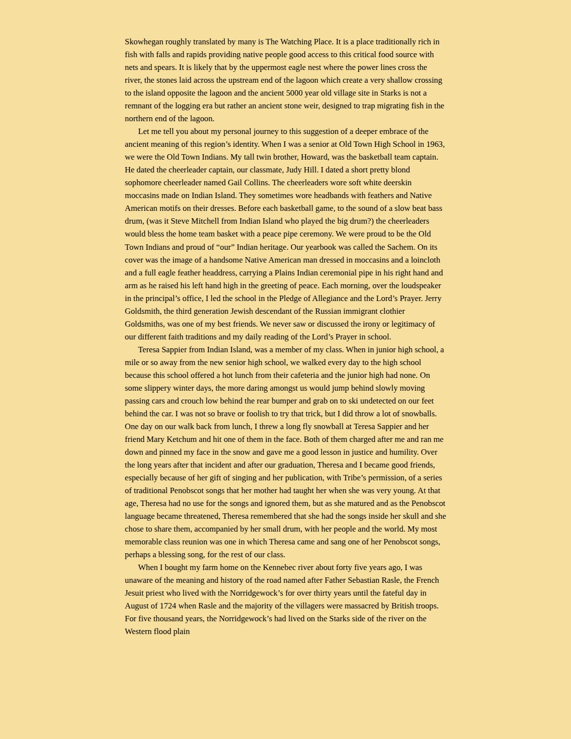Skowhegan roughly translated by many is The Watching Place. It is a place traditionally rich in fish with falls and rapids providing native people good access to this critical food source with nets and spears. It is likely that by the uppermost eagle nest where the power lines cross the river, the stones laid across the upstream end of the lagoon which create a very shallow crossing to the island opposite the lagoon and the ancient 5000 year old village site in Starks is not a remnant of the logging era but rather an ancient stone weir, designed to trap migrating fish in the northern end of the lagoon.
Let me tell you about my personal journey to this suggestion of a deeper embrace of the ancient meaning of this region’s identity. When I was a senior at Old Town High School in 1963, we were the Old Town Indians. My tall twin brother, Howard, was the basketball team captain. He dated the cheerleader captain, our classmate, Judy Hill. I dated a short pretty blond sophomore cheerleader named Gail Collins. The cheerleaders wore soft white deerskin moccasins made on Indian Island. They sometimes wore headbands with feathers and Native American motifs on their dresses. Before each basketball game, to the sound of a slow beat bass drum, (was it Steve Mitchell from Indian Island who played the big drum?) the cheerleaders would bless the home team basket with a peace pipe ceremony. We were proud to be the Old Town Indians and proud of “our” Indian heritage. Our yearbook was called the Sachem. On its cover was the image of a handsome Native American man dressed in moccasins and a loincloth and a full eagle feather headdress, carrying a Plains Indian ceremonial pipe in his right hand and arm as he raised his left hand high in the greeting of peace. Each morning, over the loudspeaker in the principal’s office, I led the school in the Pledge of Allegiance and the Lord’s Prayer. Jerry Goldsmith, the third generation Jewish descendant of the Russian immigrant clothier Goldsmiths, was one of my best friends. We never saw or discussed the irony or legitimacy of our different faith traditions and my daily reading of the Lord’s Prayer in school.
Teresa Sappier from Indian Island, was a member of my class. When in junior high school, a mile or so away from the new senior high school, we walked every day to the high school because this school offered a hot lunch from their cafeteria and the junior high had none. On some slippery winter days, the more daring amongst us would jump behind slowly moving passing cars and crouch low behind the rear bumper and grab on to ski undetected on our feet behind the car. I was not so brave or foolish to try that trick, but I did throw a lot of snowballs. One day on our walk back from lunch, I threw a long fly snowball at Teresa Sappier and her friend Mary Ketchum and hit one of them in the face. Both of them charged after me and ran me down and pinned my face in the snow and gave me a good lesson in justice and humility. Over the long years after that incident and after our graduation, Theresa and I became good friends, especially because of her gift of singing and her publication, with Tribe’s permission, of a series of traditional Penobscot songs that her mother had taught her when she was very young. At that age, Theresa had no use for the songs and ignored them, but as she matured and as the Penobscot language became threatened, Theresa remembered that she had the songs inside her skull and she chose to share them, accompanied by her small drum, with her people and the world. My most memorable class reunion was one in which Theresa came and sang one of her Penobscot songs, perhaps a blessing song, for the rest of our class.
When I bought my farm home on the Kennebec river about forty five years ago, I was unaware of the meaning and history of the road named after Father Sebastian Rasle, the French Jesuit priest who lived with the Norridgewock’s for over thirty years until the fateful day in August of 1724 when Rasle and the majority of the villagers were massacred by British troops. For five thousand years, the Norridgewock’s had lived on the Starks side of the river on the Western flood plain